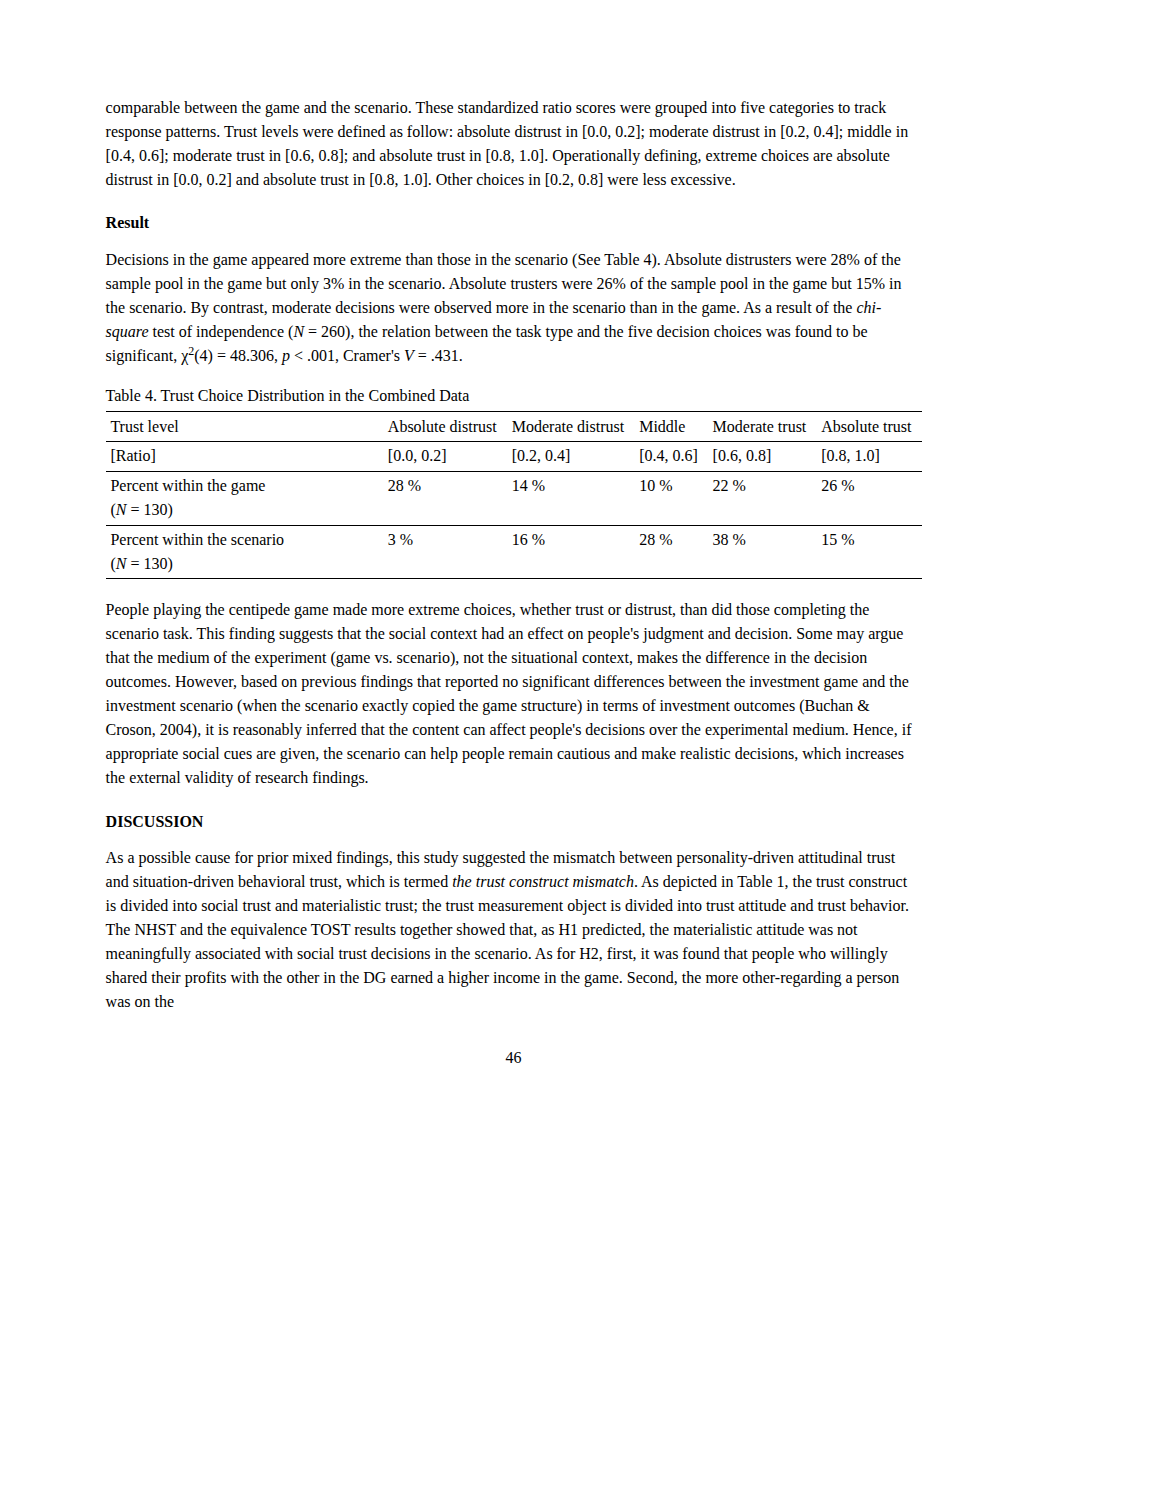comparable between the game and the scenario. These standardized ratio scores were grouped into five categories to track response patterns. Trust levels were defined as follow: absolute distrust in [0.0, 0.2]; moderate distrust in [0.2, 0.4]; middle in [0.4, 0.6]; moderate trust in [0.6, 0.8]; and absolute trust in [0.8, 1.0]. Operationally defining, extreme choices are absolute distrust in [0.0, 0.2] and absolute trust in [0.8, 1.0]. Other choices in [0.2, 0.8] were less excessive.
Result
Decisions in the game appeared more extreme than those in the scenario (See Table 4). Absolute distrusters were 28% of the sample pool in the game but only 3% in the scenario. Absolute trusters were 26% of the sample pool in the game but 15% in the scenario. By contrast, moderate decisions were observed more in the scenario than in the game. As a result of the chi-square test of independence (N = 260), the relation between the task type and the five decision choices was found to be significant, χ2(4) = 48.306, p < .001, Cramer's V = .431.
Table 4. Trust Choice Distribution in the Combined Data
| Trust level | Absolute distrust | Moderate distrust | Middle | Moderate trust | Absolute trust |
| --- | --- | --- | --- | --- | --- |
| [Ratio] | [0.0, 0.2] | [0.2, 0.4] | [0.4, 0.6] | [0.6, 0.8] | [0.8, 1.0] |
| Percent within the game ( N = 130) | 28 % | 14 % | 10 % | 22 % | 26 % |
| Percent within the scenario ( N = 130) | 3 % | 16 % | 28 % | 38 % | 15 % |
People playing the centipede game made more extreme choices, whether trust or distrust, than did those completing the scenario task. This finding suggests that the social context had an effect on people's judgment and decision. Some may argue that the medium of the experiment (game vs. scenario), not the situational context, makes the difference in the decision outcomes. However, based on previous findings that reported no significant differences between the investment game and the investment scenario (when the scenario exactly copied the game structure) in terms of investment outcomes (Buchan & Croson, 2004), it is reasonably inferred that the content can affect people's decisions over the experimental medium. Hence, if appropriate social cues are given, the scenario can help people remain cautious and make realistic decisions, which increases the external validity of research findings.
DISCUSSION
As a possible cause for prior mixed findings, this study suggested the mismatch between personality-driven attitudinal trust and situation-driven behavioral trust, which is termed the trust construct mismatch. As depicted in Table 1, the trust construct is divided into social trust and materialistic trust; the trust measurement object is divided into trust attitude and trust behavior. The NHST and the equivalence TOST results together showed that, as H1 predicted, the materialistic attitude was not meaningfully associated with social trust decisions in the scenario. As for H2, first, it was found that people who willingly shared their profits with the other in the DG earned a higher income in the game. Second, the more other-regarding a person was on the
46